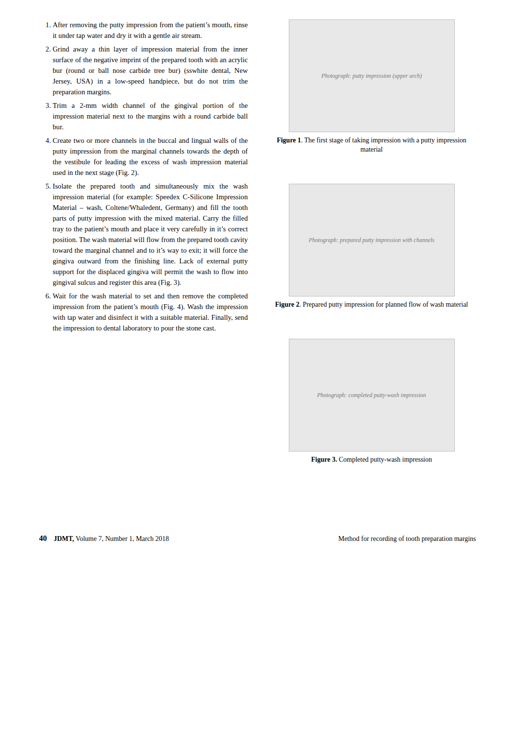After removing the putty impression from the patient’s mouth, rinse it under tap water and dry it with a gentle air stream.
Grind away a thin layer of impression material from the inner surface of the negative imprint of the prepared tooth with an acrylic bur (round or ball nose carbide tree bur) (sswhite dental, New Jersey, USA) in a low-speed handpiece, but do not trim the preparation margins.
Trim a 2-mm width channel of the gingival portion of the impression material next to the margins with a round carbide ball bur.
Create two or more channels in the buccal and lingual walls of the putty impression from the marginal channels towards the depth of the vestibule for leading the excess of wash impression material used in the next stage (Fig. 2).
Isolate the prepared tooth and simultaneously mix the wash impression material (for example: Speedex C-Silicone Impression Material – wash, Coltene/Whaledent, Germany) and fill the tooth parts of putty impression with the mixed material. Carry the filled tray to the patient’s mouth and place it very carefully in it’s correct position. The wash material will flow from the prepared tooth cavity toward the marginal channel and to it’s way to exit; it will force the gingiva outward from the finishing line. Lack of external putty support for the displaced gingiva will permit the wash to flow into gingival sulcus and register this area (Fig. 3).
Wait for the wash material to set and then remove the completed impression from the patient’s mouth (Fig. 4). Wash the impression with tap water and disinfect it with a suitable material. Finally, send the impression to dental laboratory to pour the stone cast.
Photograph: putty impression (upper arch)
Figure 1. The first stage of taking impression with a putty impression material
Photograph: prepared putty impression with channels
Figure 2. Prepared putty impression for planned flow of wash material
Photograph: completed putty-wash impression
Figure 3. Completed putty-wash impression
40 JDMT, Volume 7, Number 1, March 2018 Method for recording of tooth preparation margins